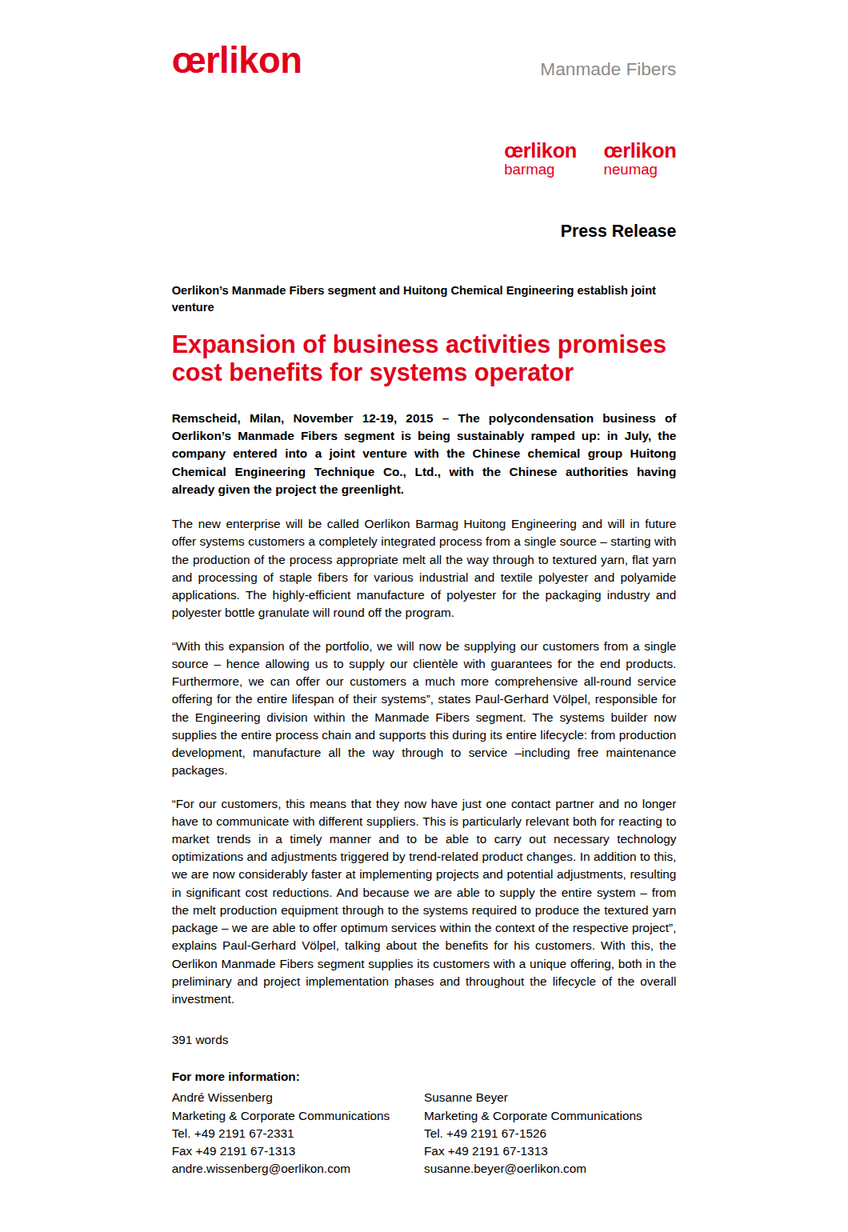œrlikon
Manmade Fibers
œrlikon
barmag
œrlikon
neumag
Press Release
Oerlikon’s Manmade Fibers segment and Huitong Chemical Engineering establish joint venture
Expansion of business activities promises cost benefits for systems operator
Remscheid, Milan, November 12-19, 2015 – The polycondensation business of Oerlikon’s Manmade Fibers segment is being sustainably ramped up: in July, the company entered into a joint venture with the Chinese chemical group Huitong Chemical Engineering Technique Co., Ltd., with the Chinese authorities having already given the project the greenlight.
The new enterprise will be called Oerlikon Barmag Huitong Engineering and will in future offer systems customers a completely integrated process from a single source – starting with the production of the process appropriate melt all the way through to textured yarn, flat yarn and processing of staple fibers for various industrial and textile polyester and polyamide applications. The highly-efficient manufacture of polyester for the packaging industry and polyester bottle granulate will round off the program.
“With this expansion of the portfolio, we will now be supplying our customers from a single source – hence allowing us to supply our clientèle with guarantees for the end products. Furthermore, we can offer our customers a much more comprehensive all-round service offering for the entire lifespan of their systems”, states Paul-Gerhard Völpel, responsible for the Engineering division within the Manmade Fibers segment. The systems builder now supplies the entire process chain and supports this during its entire lifecycle: from production development, manufacture all the way through to service –including free maintenance packages.
“For our customers, this means that they now have just one contact partner and no longer have to communicate with different suppliers. This is particularly relevant both for reacting to market trends in a timely manner and to be able to carry out necessary technology optimizations and adjustments triggered by trend-related product changes. In addition to this, we are now considerably faster at implementing projects and potential adjustments, resulting in significant cost reductions. And because we are able to supply the entire system – from the melt production equipment through to the systems required to produce the textured yarn package – we are able to offer optimum services within the context of the respective project”, explains Paul-Gerhard Völpel, talking about the benefits for his customers. With this, the Oerlikon Manmade Fibers segment supplies its customers with a unique offering, both in the preliminary and project implementation phases and throughout the lifecycle of the overall investment.
391 words
For more information:
| André Wissenberg Marketing & Corporate Communications Tel. +49 2191 67-2331 Fax +49 2191 67-1313 andre.wissenberg@oerlikon.com | Susanne Beyer Marketing & Corporate Communications Tel. +49 2191 67-1526 Fax +49 2191 67-1313 susanne.beyer@oerlikon.com |